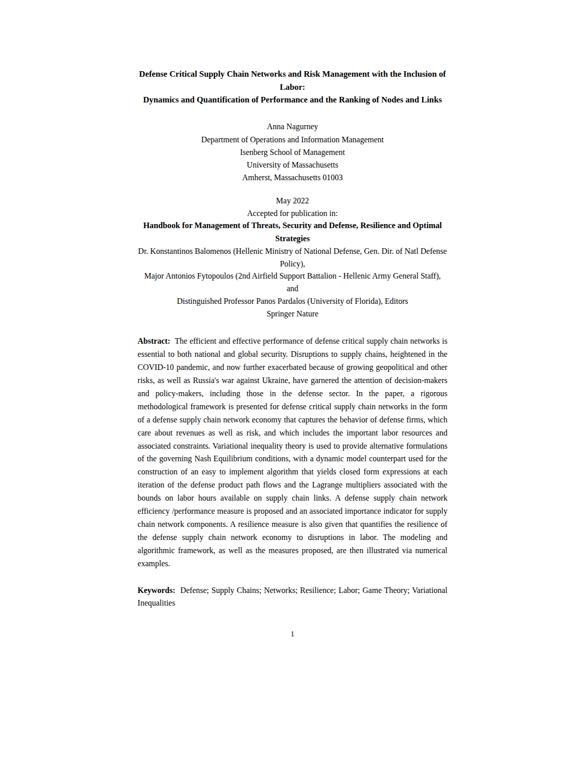Defense Critical Supply Chain Networks and Risk Management with the Inclusion of Labor:
Dynamics and Quantification of Performance and the Ranking of Nodes and Links
Anna Nagurney
Department of Operations and Information Management
Isenberg School of Management
University of Massachusetts
Amherst, Massachusetts 01003
May 2022
Accepted for publication in:
Handbook for Management of Threats, Security and Defense, Resilience and Optimal Strategies
Dr. Konstantinos Balomenos (Hellenic Ministry of National Defense, Gen. Dir. of Natl Defense Policy),
Major Antonios Fytopoulos (2nd Airfield Support Battalion - Hellenic Army General Staff), and
Distinguished Professor Panos Pardalos (University of Florida), Editors
Springer Nature
Abstract: The efficient and effective performance of defense critical supply chain networks is essential to both national and global security. Disruptions to supply chains, heightened in the COVID-10 pandemic, and now further exacerbated because of growing geopolitical and other risks, as well as Russia's war against Ukraine, have garnered the attention of decision-makers and policy-makers, including those in the defense sector. In the paper, a rigorous methodological framework is presented for defense critical supply chain networks in the form of a defense supply chain network economy that captures the behavior of defense firms, which care about revenues as well as risk, and which includes the important labor resources and associated constraints. Variational inequality theory is used to provide alternative formulations of the governing Nash Equilibrium conditions, with a dynamic model counterpart used for the construction of an easy to implement algorithm that yields closed form expressions at each iteration of the defense product path flows and the Lagrange multipliers associated with the bounds on labor hours available on supply chain links. A defense supply chain network efficiency /performance measure is proposed and an associated importance indicator for supply chain network components. A resilience measure is also given that quantifies the resilience of the defense supply chain network economy to disruptions in labor. The modeling and algorithmic framework, as well as the measures proposed, are then illustrated via numerical examples.
Keywords: Defense; Supply Chains; Networks; Resilience; Labor; Game Theory; Variational Inequalities
1